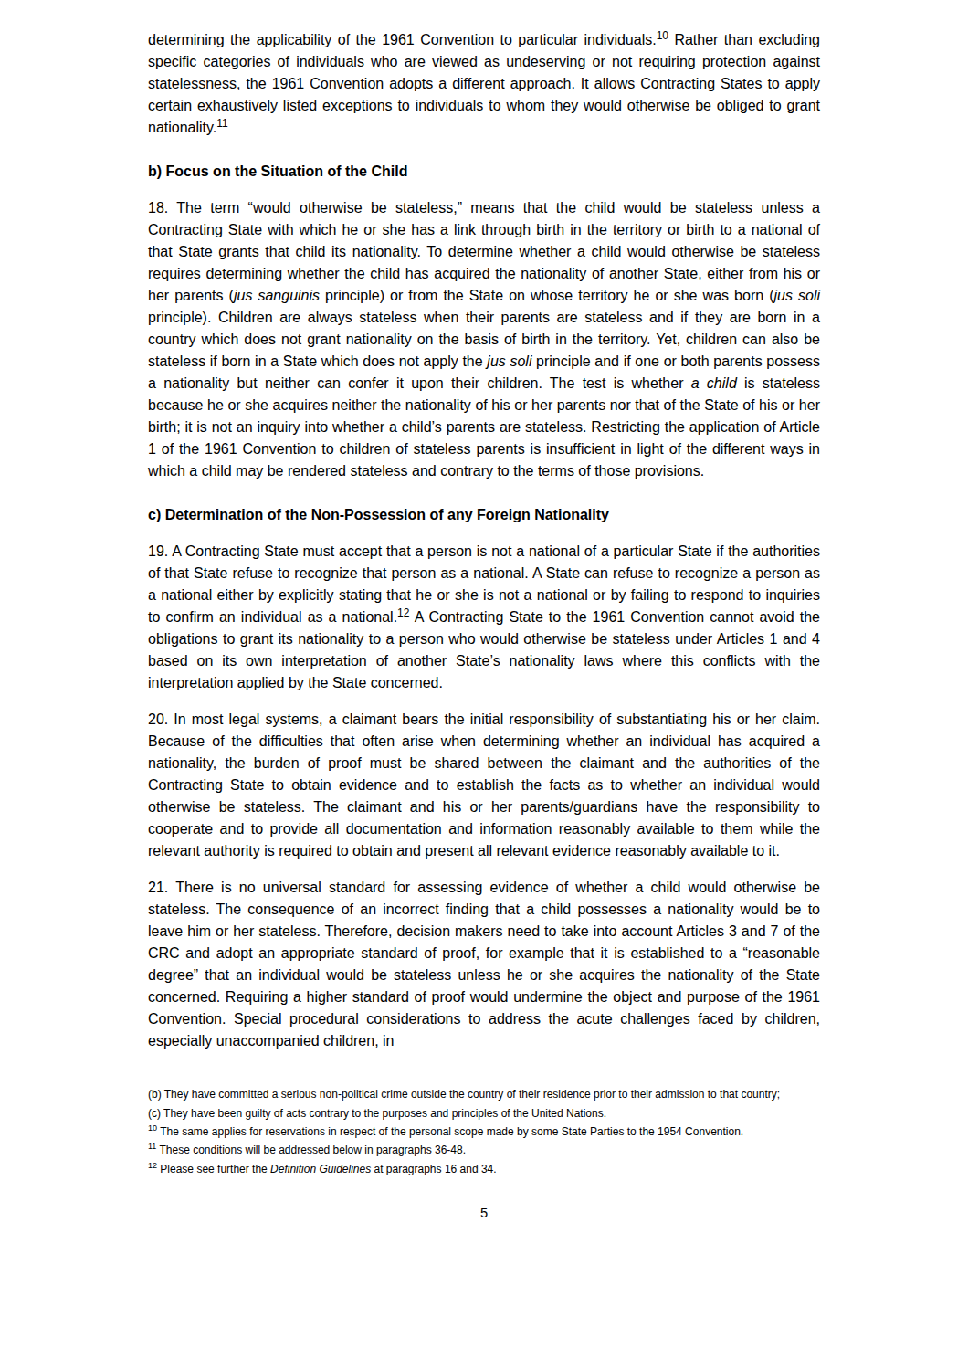determining the applicability of the 1961 Convention to particular individuals.10 Rather than excluding specific categories of individuals who are viewed as undeserving or not requiring protection against statelessness, the 1961 Convention adopts a different approach. It allows Contracting States to apply certain exhaustively listed exceptions to individuals to whom they would otherwise be obliged to grant nationality.11
b) Focus on the Situation of the Child
18. The term “would otherwise be stateless,” means that the child would be stateless unless a Contracting State with which he or she has a link through birth in the territory or birth to a national of that State grants that child its nationality. To determine whether a child would otherwise be stateless requires determining whether the child has acquired the nationality of another State, either from his or her parents (jus sanguinis principle) or from the State on whose territory he or she was born (jus soli principle). Children are always stateless when their parents are stateless and if they are born in a country which does not grant nationality on the basis of birth in the territory. Yet, children can also be stateless if born in a State which does not apply the jus soli principle and if one or both parents possess a nationality but neither can confer it upon their children. The test is whether a child is stateless because he or she acquires neither the nationality of his or her parents nor that of the State of his or her birth; it is not an inquiry into whether a child’s parents are stateless. Restricting the application of Article 1 of the 1961 Convention to children of stateless parents is insufficient in light of the different ways in which a child may be rendered stateless and contrary to the terms of those provisions.
c) Determination of the Non-Possession of any Foreign Nationality
19. A Contracting State must accept that a person is not a national of a particular State if the authorities of that State refuse to recognize that person as a national. A State can refuse to recognize a person as a national either by explicitly stating that he or she is not a national or by failing to respond to inquiries to confirm an individual as a national.12 A Contracting State to the 1961 Convention cannot avoid the obligations to grant its nationality to a person who would otherwise be stateless under Articles 1 and 4 based on its own interpretation of another State’s nationality laws where this conflicts with the interpretation applied by the State concerned.
20. In most legal systems, a claimant bears the initial responsibility of substantiating his or her claim. Because of the difficulties that often arise when determining whether an individual has acquired a nationality, the burden of proof must be shared between the claimant and the authorities of the Contracting State to obtain evidence and to establish the facts as to whether an individual would otherwise be stateless. The claimant and his or her parents/guardians have the responsibility to cooperate and to provide all documentation and information reasonably available to them while the relevant authority is required to obtain and present all relevant evidence reasonably available to it.
21. There is no universal standard for assessing evidence of whether a child would otherwise be stateless. The consequence of an incorrect finding that a child possesses a nationality would be to leave him or her stateless. Therefore, decision makers need to take into account Articles 3 and 7 of the CRC and adopt an appropriate standard of proof, for example that it is established to a “reasonable degree” that an individual would be stateless unless he or she acquires the nationality of the State concerned. Requiring a higher standard of proof would undermine the object and purpose of the 1961 Convention. Special procedural considerations to address the acute challenges faced by children, especially unaccompanied children, in
(b) They have committed a serious non-political crime outside the country of their residence prior to their admission to that country;
(c) They have been guilty of acts contrary to the purposes and principles of the United Nations.
10 The same applies for reservations in respect of the personal scope made by some State Parties to the 1954 Convention.
11 These conditions will be addressed below in paragraphs 36-48.
12 Please see further the Definition Guidelines at paragraphs 16 and 34.
5